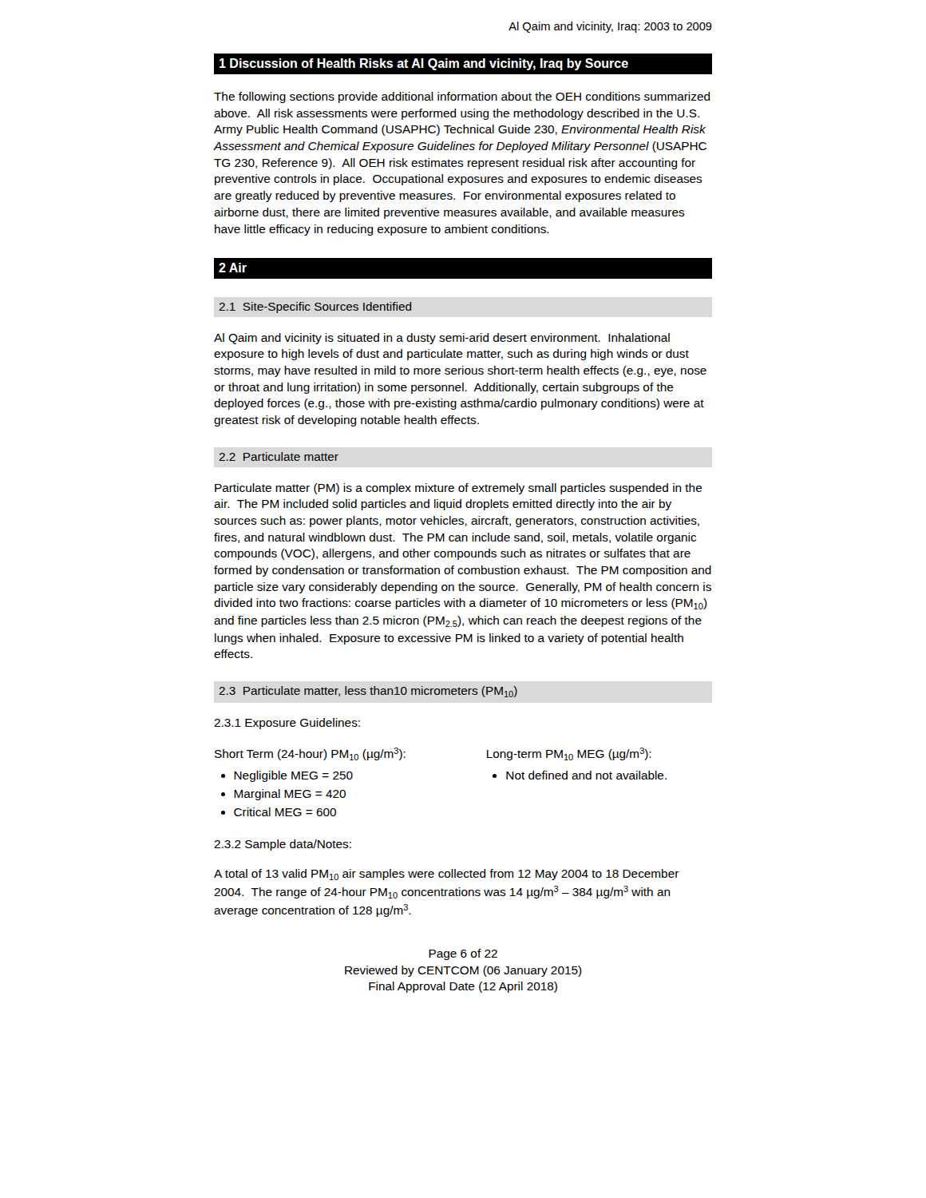Al Qaim and vicinity, Iraq: 2003 to 2009
1 Discussion of Health Risks at Al Qaim and vicinity, Iraq by Source
The following sections provide additional information about the OEH conditions summarized above. All risk assessments were performed using the methodology described in the U.S. Army Public Health Command (USAPHC) Technical Guide 230, Environmental Health Risk Assessment and Chemical Exposure Guidelines for Deployed Military Personnel (USAPHC TG 230, Reference 9). All OEH risk estimates represent residual risk after accounting for preventive controls in place. Occupational exposures and exposures to endemic diseases are greatly reduced by preventive measures. For environmental exposures related to airborne dust, there are limited preventive measures available, and available measures have little efficacy in reducing exposure to ambient conditions.
2 Air
2.1 Site-Specific Sources Identified
Al Qaim and vicinity is situated in a dusty semi-arid desert environment. Inhalational exposure to high levels of dust and particulate matter, such as during high winds or dust storms, may have resulted in mild to more serious short-term health effects (e.g., eye, nose or throat and lung irritation) in some personnel. Additionally, certain subgroups of the deployed forces (e.g., those with pre-existing asthma/cardio pulmonary conditions) were at greatest risk of developing notable health effects.
2.2 Particulate matter
Particulate matter (PM) is a complex mixture of extremely small particles suspended in the air. The PM included solid particles and liquid droplets emitted directly into the air by sources such as: power plants, motor vehicles, aircraft, generators, construction activities, fires, and natural windblown dust. The PM can include sand, soil, metals, volatile organic compounds (VOC), allergens, and other compounds such as nitrates or sulfates that are formed by condensation or transformation of combustion exhaust. The PM composition and particle size vary considerably depending on the source. Generally, PM of health concern is divided into two fractions: coarse particles with a diameter of 10 micrometers or less (PM10) and fine particles less than 2.5 micron (PM2.5), which can reach the deepest regions of the lungs when inhaled. Exposure to excessive PM is linked to a variety of potential health effects.
2.3 Particulate matter, less than10 micrometers (PM10)
2.3.1 Exposure Guidelines:
Short Term (24-hour) PM10 (µg/m3):
Negligible MEG = 250
Marginal MEG = 420
Critical MEG = 600
Long-term PM10 MEG (µg/m3):
Not defined and not available.
2.3.2 Sample data/Notes:
A total of 13 valid PM10 air samples were collected from 12 May 2004 to 18 December 2004. The range of 24-hour PM10 concentrations was 14 µg/m3 – 384 µg/m3 with an average concentration of 128 µg/m3.
Page 6 of 22
Reviewed by CENTCOM (06 January 2015)
Final Approval Date (12 April 2018)